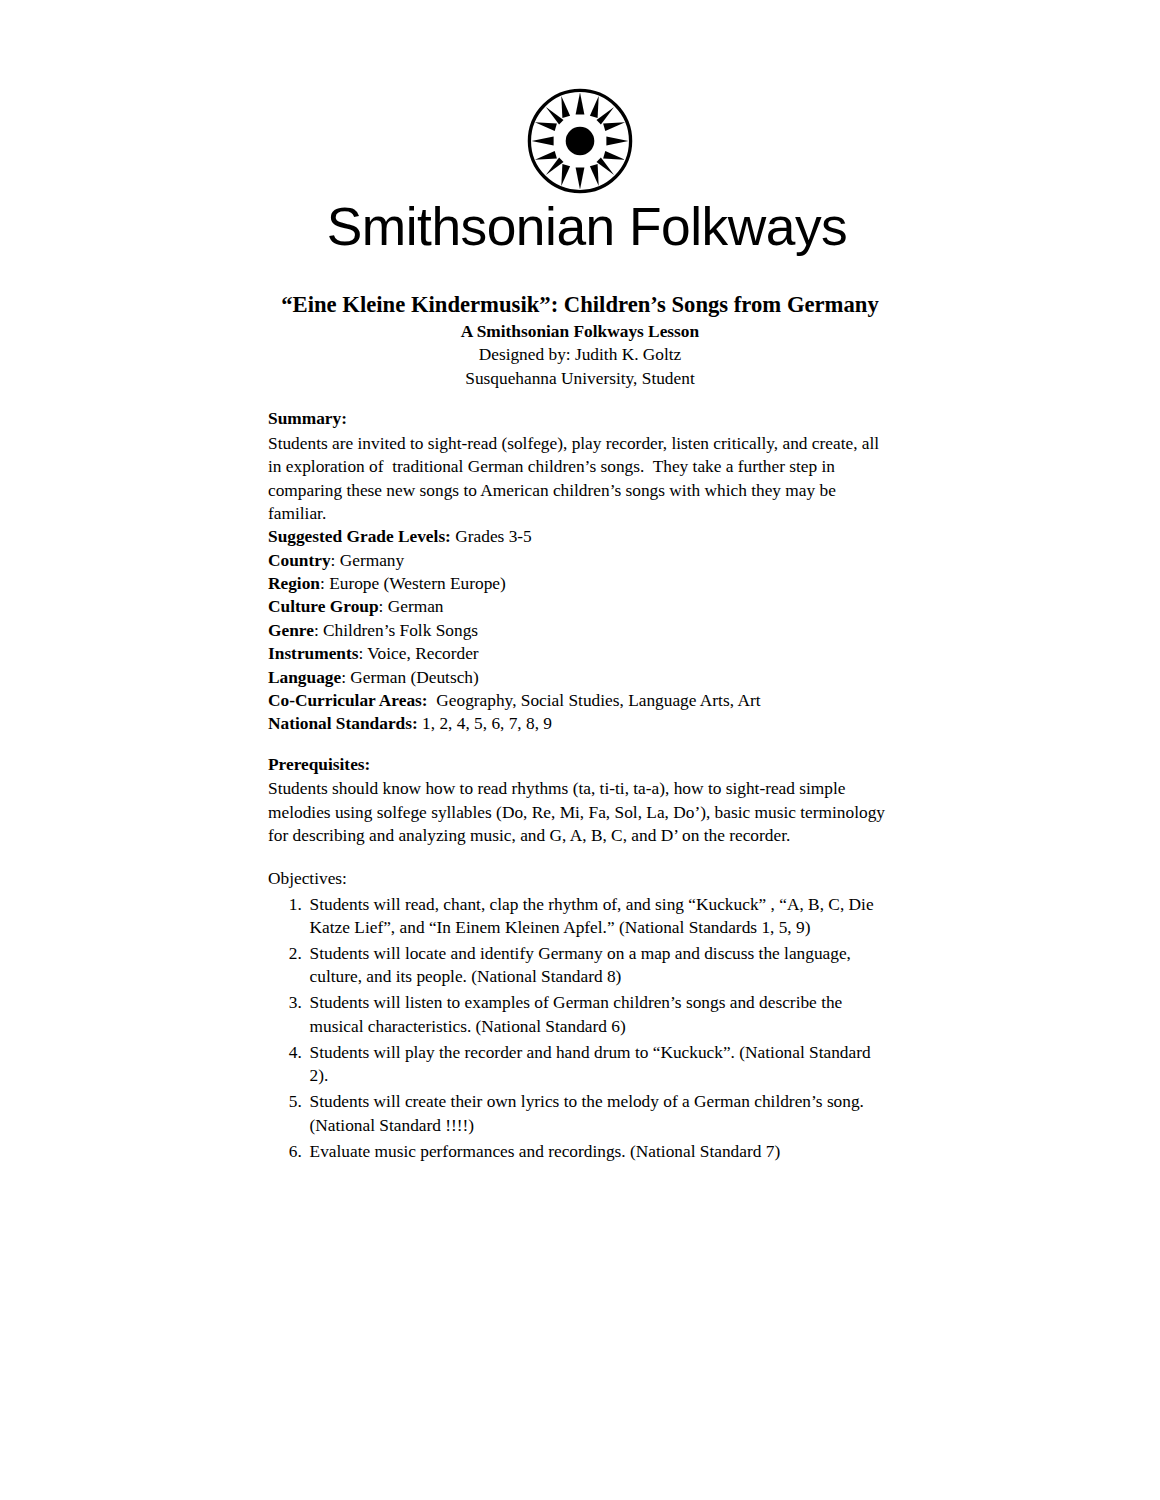Smithsonian Folkways
“Eine Kleine Kindermusik”: Children’s Songs from Germany
A Smithsonian Folkways Lesson
Designed by: Judith K. Goltz
Susquehanna University, Student
Summary:
Students are invited to sight-read (solfege), play recorder, listen critically, and create, all in exploration of traditional German children’s songs. They take a further step in comparing these new songs to American children’s songs with which they may be familiar.
Suggested Grade Levels: Grades 3-5
Country: Germany
Region: Europe (Western Europe)
Culture Group: German
Genre: Children’s Folk Songs
Instruments: Voice, Recorder
Language: German (Deutsch)
Co-Curricular Areas: Geography, Social Studies, Language Arts, Art
National Standards: 1, 2, 4, 5, 6, 7, 8, 9
Prerequisites:
Students should know how to read rhythms (ta, ti-ti, ta-a), how to sight-read simple melodies using solfege syllables (Do, Re, Mi, Fa, Sol, La, Do’), basic music terminology for describing and analyzing music, and G, A, B, C, and D’ on the recorder.
Objectives:
Students will read, chant, clap the rhythm of, and sing “Kuckuck” , “A, B, C, Die Katze Lief”, and “In Einem Kleinen Apfel.” (National Standards 1, 5, 9)
Students will locate and identify Germany on a map and discuss the language, culture, and its people. (National Standard 8)
Students will listen to examples of German children’s songs and describe the musical characteristics. (National Standard 6)
Students will play the recorder and hand drum to “Kuckuck”. (National Standard 2).
Students will create their own lyrics to the melody of a German children’s song. (National Standard !!!!)
Evaluate music performances and recordings. (National Standard 7)